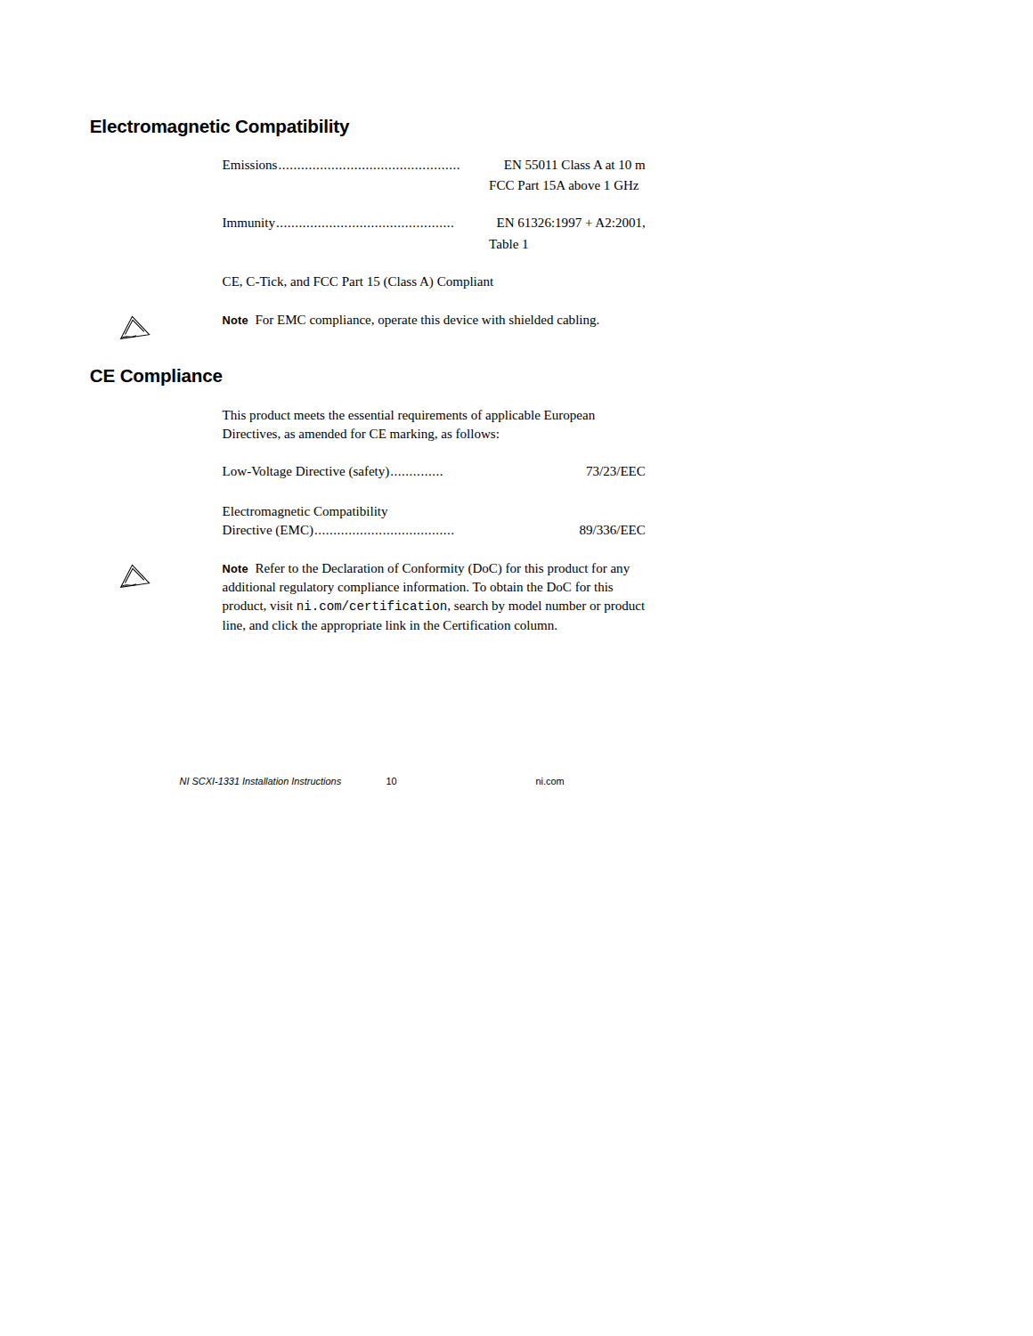Electromagnetic Compatibility
Emissions ................................................ EN 55011 Class A at 10 m
FCC Part 15A above 1 GHz
Immunity ............................................... EN 61326:1997 + A2:2001,
Table 1
CE, C-Tick, and FCC Part 15 (Class A) Compliant
Note For EMC compliance, operate this device with shielded cabling.
CE Compliance
This product meets the essential requirements of applicable European Directives, as amended for CE marking, as follows:
Low-Voltage Directive (safety) .............. 73/23/EEC
Electromagnetic Compatibility
Directive (EMC) ..................................... 89/336/EEC
Note Refer to the Declaration of Conformity (DoC) for this product for any additional regulatory compliance information. To obtain the DoC for this product, visit ni.com/certification, search by model number or product line, and click the appropriate link in the Certification column.
NI SCXI-1331 Installation Instructions
10
ni.com